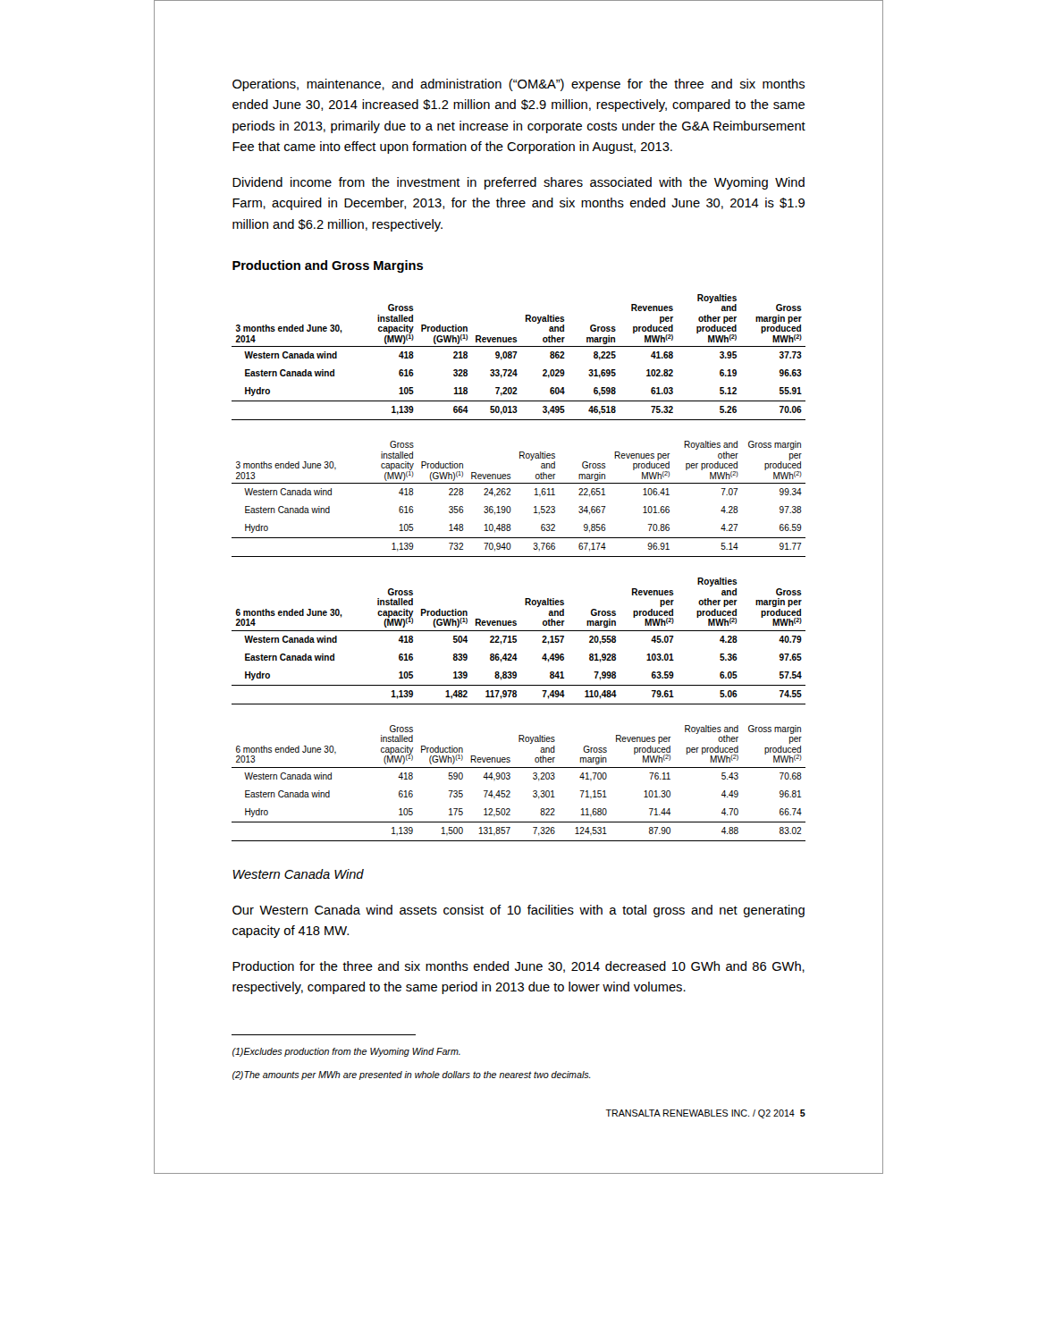Operations, maintenance, and administration (“OM&A”) expense for the three and six months ended June 30, 2014 increased $1.2 million and $2.9 million, respectively, compared to the same periods in 2013, primarily due to a net increase in corporate costs under the G&A Reimbursement Fee that came into effect upon formation of the Corporation in August, 2013.
Dividend income from the investment in preferred shares associated with the Wyoming Wind Farm, acquired in December, 2013, for the three and six months ended June 30, 2014 is $1.9 million and $6.2 million, respectively.
Production and Gross Margins
| 3 months ended June 30, 2014 | Gross installed capacity (MW) (1) | Production (GWh) (1) | Revenues | Royalties and other | Gross margin | Revenues per produced MWh (2) | Royalties and other per produced MWh (2) | Gross margin per produced MWh (2) |
| --- | --- | --- | --- | --- | --- | --- | --- | --- |
| Western Canada wind | 418 | 218 | 9,087 | 862 | 8,225 | 41.68 | 3.95 | 37.73 |
| Eastern Canada wind | 616 | 328 | 33,724 | 2,029 | 31,695 | 102.82 | 6.19 | 96.63 |
| Hydro | 105 | 118 | 7,202 | 604 | 6,598 | 61.03 | 5.12 | 55.91 |
| | 1,139 | 664 | 50,013 | 3,495 | 46,518 | 75.32 | 5.26 | 70.06 |
| 3 months ended June 30, 2013 | Gross installed capacity (MW) (1) | Production (GWh) (1) | Revenues | Royalties and other | Gross margin | Revenues per produced MWh (2) | Royalties and other per produced MWh (2) | Gross margin per produced MWh (2) |
| --- | --- | --- | --- | --- | --- | --- | --- | --- |
| Western Canada wind | 418 | 228 | 24,262 | 1,611 | 22,651 | 106.41 | 7.07 | 99.34 |
| Eastern Canada wind | 616 | 356 | 36,190 | 1,523 | 34,667 | 101.66 | 4.28 | 97.38 |
| Hydro | 105 | 148 | 10,488 | 632 | 9,856 | 70.86 | 4.27 | 66.59 |
| | 1,139 | 732 | 70,940 | 3,766 | 67,174 | 96.91 | 5.14 | 91.77 |
| 6 months ended June 30, 2014 | Gross installed capacity (MW) (1) | Production (GWh) (1) | Revenues | Royalties and other | Gross margin | Revenues per produced MWh (2) | Royalties and other per produced MWh (2) | Gross margin per produced MWh (2) |
| --- | --- | --- | --- | --- | --- | --- | --- | --- |
| Western Canada wind | 418 | 504 | 22,715 | 2,157 | 20,558 | 45.07 | 4.28 | 40.79 |
| Eastern Canada wind | 616 | 839 | 86,424 | 4,496 | 81,928 | 103.01 | 5.36 | 97.65 |
| Hydro | 105 | 139 | 8,839 | 841 | 7,998 | 63.59 | 6.05 | 57.54 |
| | 1,139 | 1,482 | 117,978 | 7,494 | 110,484 | 79.61 | 5.06 | 74.55 |
| 6 months ended June 30, 2013 | Gross installed capacity (MW) (1) | Production (GWh) (1) | Revenues | Royalties and other | Gross margin | Revenues per produced MWh (2) | Royalties and other per produced MWh (2) | Gross margin per produced MWh (2) |
| --- | --- | --- | --- | --- | --- | --- | --- | --- |
| Western Canada wind | 418 | 590 | 44,903 | 3,203 | 41,700 | 76.11 | 5.43 | 70.68 |
| Eastern Canada wind | 616 | 735 | 74,452 | 3,301 | 71,151 | 101.30 | 4.49 | 96.81 |
| Hydro | 105 | 175 | 12,502 | 822 | 11,680 | 71.44 | 4.70 | 66.74 |
| | 1,139 | 1,500 | 131,857 | 7,326 | 124,531 | 87.90 | 4.88 | 83.02 |
Western Canada Wind
Our Western Canada wind assets consist of 10 facilities with a total gross and net generating capacity of 418 MW.
Production for the three and six months ended June 30, 2014 decreased 10 GWh and 86 GWh, respectively, compared to the same period in 2013 due to lower wind volumes.
(1)Excludes production from the Wyoming Wind Farm.
(2)The amounts per MWh are presented in whole dollars to the nearest two decimals.
TRANSALTA RENEWABLES INC. / Q2 2014 5